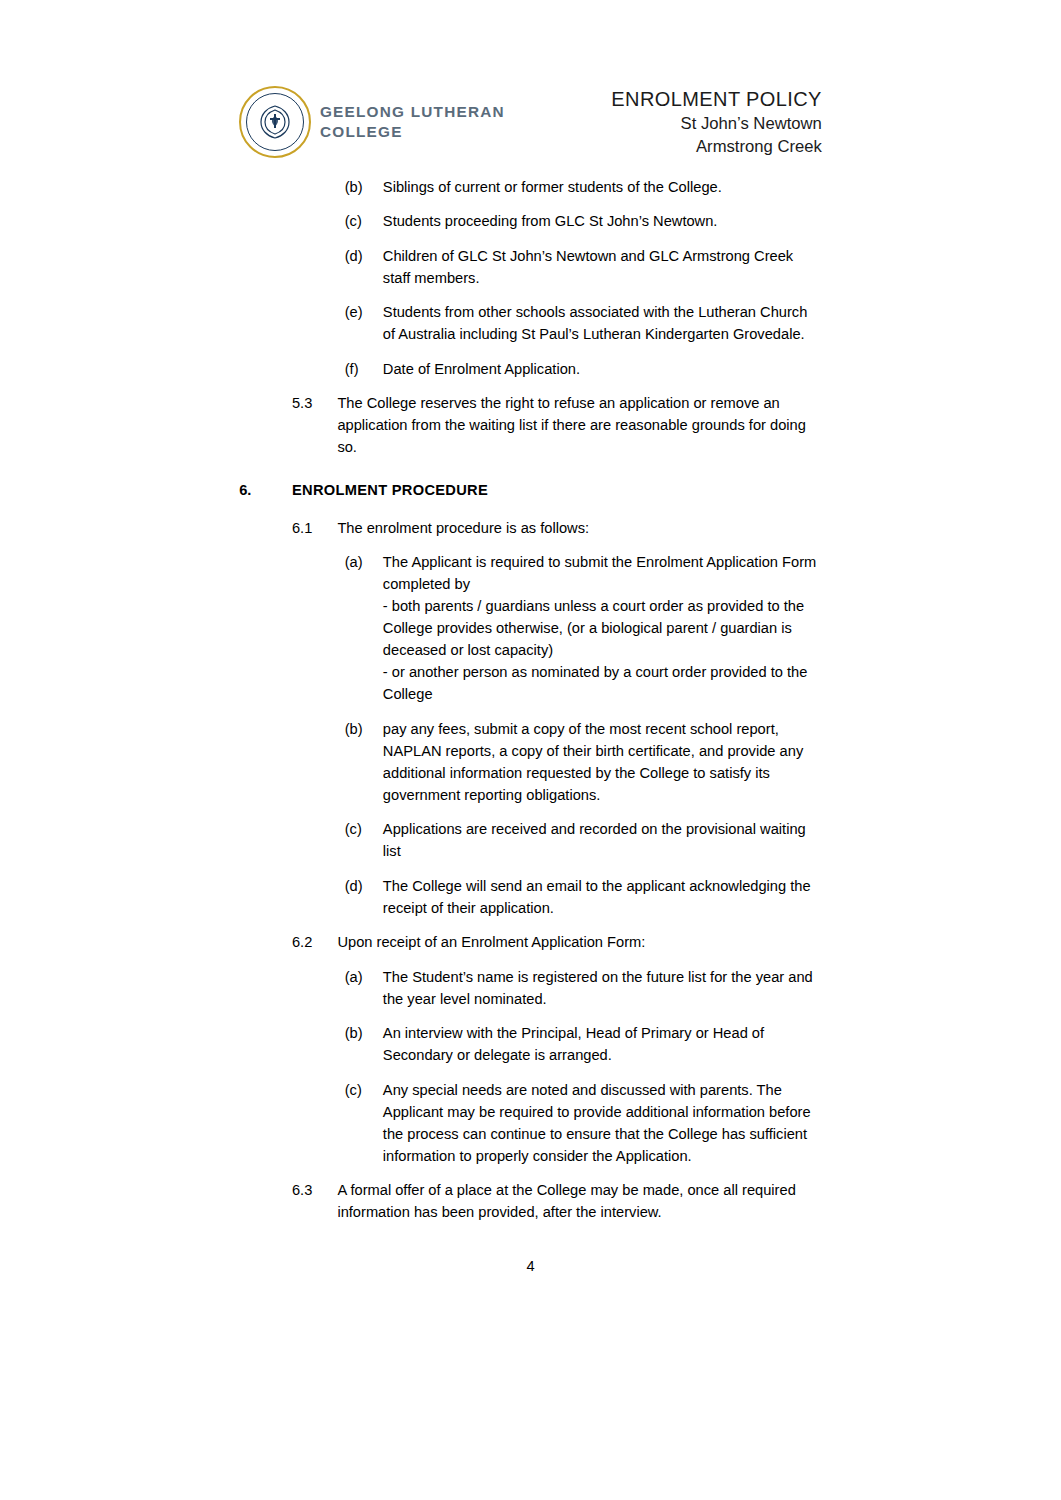GEELONG LUTHERAN COLLEGE
ENROLMENT POLICY
St John’s Newtown
Armstrong Creek
(b)
Siblings of current or former students of the College.
(c)
Students proceeding from GLC St John’s Newtown.
(d)
Children of GLC St John’s Newtown and GLC Armstrong Creek staff members.
(e)
Students from other schools associated with the Lutheran Church of Australia including St Paul’s Lutheran Kindergarten Grovedale.
(f)
Date of Enrolment Application.
5.3
The College reserves the right to refuse an application or remove an application from the waiting list if there are reasonable grounds for doing so.
6.
ENROLMENT PROCEDURE
6.1
The enrolment procedure is as follows:
(a)
The Applicant is required to submit the Enrolment Application Form completed by
- both parents / guardians unless a court order as provided to the College provides otherwise, (or a biological parent / guardian is deceased or lost capacity)
- or another person as nominated by a court order provided to the College
(b)
pay any fees, submit a copy of the most recent school report, NAPLAN reports, a copy of their birth certificate, and provide any additional information requested by the College to satisfy its government reporting obligations.
(c)
Applications are received and recorded on the provisional waiting list
(d)
The College will send an email to the applicant acknowledging the receipt of their application.
6.2
Upon receipt of an Enrolment Application Form:
(a)
The Student’s name is registered on the future list for the year and the year level nominated.
(b)
An interview with the Principal, Head of Primary or Head of Secondary or delegate is arranged.
(c)
Any special needs are noted and discussed with parents. The Applicant may be required to provide additional information before the process can continue to ensure that the College has sufficient information to properly consider the Application.
6.3
A formal offer of a place at the College may be made, once all required information has been provided, after the interview.
4